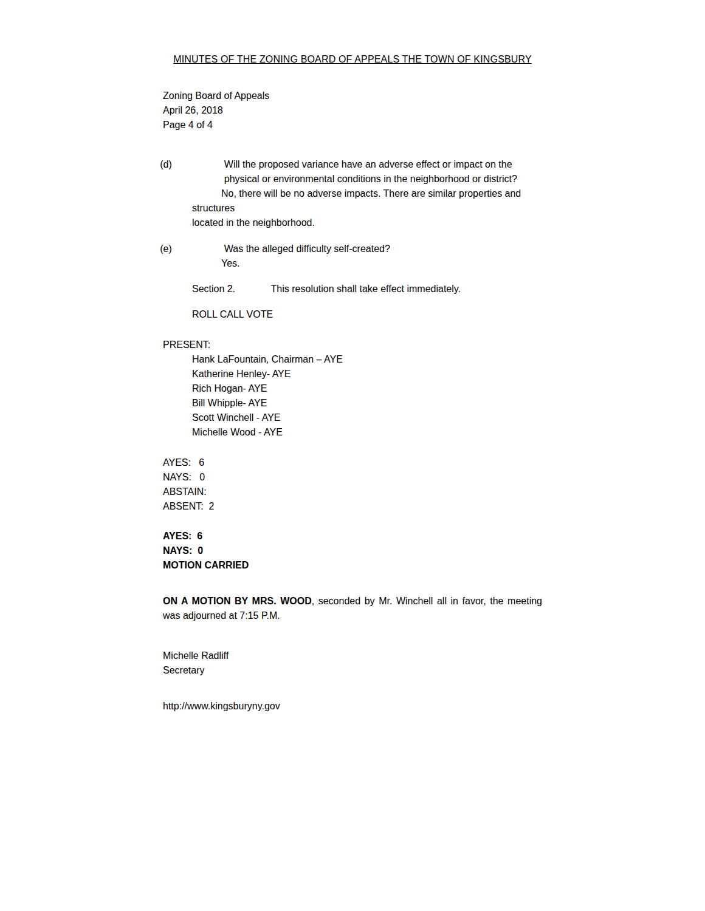MINUTES OF THE ZONING BOARD OF APPEALS THE TOWN OF KINGSBURY
Zoning Board of Appeals
April 26, 2018
Page 4 of 4
(d) Will the proposed variance have an adverse effect or impact on the physical or environmental conditions in the neighborhood or district?
No, there will be no adverse impacts. There are similar properties and structures
located in the neighborhood.
(e) Was the alleged difficulty self-created?
Yes.
Section 2. This resolution shall take effect immediately.
ROLL CALL VOTE
PRESENT:
Hank LaFountain, Chairman – AYE
Katherine Henley- AYE
Rich Hogan- AYE
Bill Whipple- AYE
Scott Winchell - AYE
Michelle Wood - AYE
AYES: 6
NAYS: 0
ABSTAIN:
ABSENT: 2
AYES: 6
NAYS: 0
MOTION CARRIED
ON A MOTION BY MRS. WOOD, seconded by Mr. Winchell all in favor, the meeting was adjourned at 7:15 P.M.
Michelle Radliff
Secretary
http://www.kingsburyny.gov